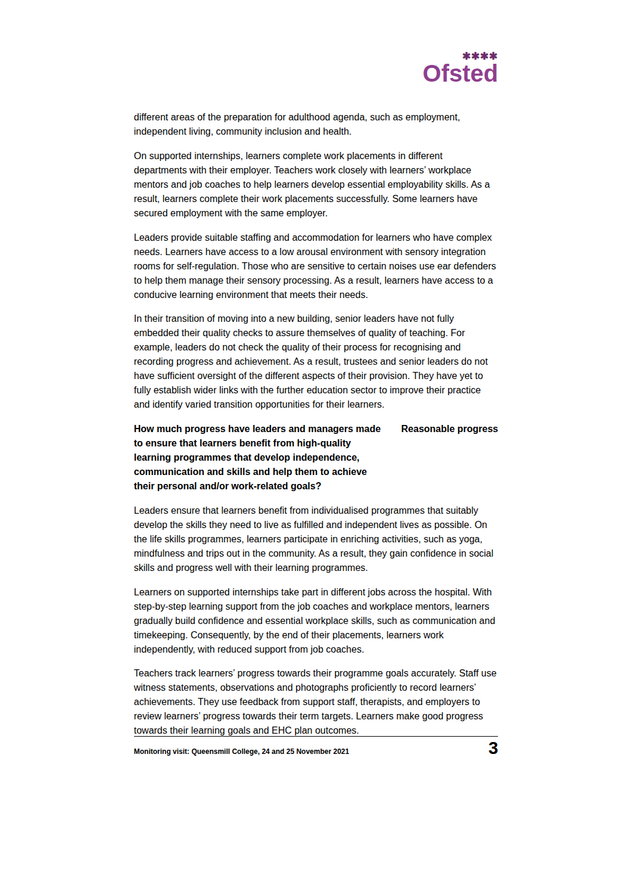✱✱✱✱ Ofsted
different areas of the preparation for adulthood agenda, such as employment, independent living, community inclusion and health.
On supported internships, learners complete work placements in different departments with their employer. Teachers work closely with learners’ workplace mentors and job coaches to help learners develop essential employability skills. As a result, learners complete their work placements successfully. Some learners have secured employment with the same employer.
Leaders provide suitable staffing and accommodation for learners who have complex needs. Learners have access to a low arousal environment with sensory integration rooms for self-regulation. Those who are sensitive to certain noises use ear defenders to help them manage their sensory processing. As a result, learners have access to a conducive learning environment that meets their needs.
In their transition of moving into a new building, senior leaders have not fully embedded their quality checks to assure themselves of quality of teaching. For example, leaders do not check the quality of their process for recognising and recording progress and achievement. As a result, trustees and senior leaders do not have sufficient oversight of the different aspects of their provision. They have yet to fully establish wider links with the further education sector to improve their practice and identify varied transition opportunities for their learners.
How much progress have leaders and managers made to ensure that learners benefit from high-quality learning programmes that develop independence, communication and skills and help them to achieve their personal and/or work-related goals?
Reasonable progress
Leaders ensure that learners benefit from individualised programmes that suitably develop the skills they need to live as fulfilled and independent lives as possible. On the life skills programmes, learners participate in enriching activities, such as yoga, mindfulness and trips out in the community. As a result, they gain confidence in social skills and progress well with their learning programmes.
Learners on supported internships take part in different jobs across the hospital. With step-by-step learning support from the job coaches and workplace mentors, learners gradually build confidence and essential workplace skills, such as communication and timekeeping. Consequently, by the end of their placements, learners work independently, with reduced support from job coaches.
Teachers track learners’ progress towards their programme goals accurately. Staff use witness statements, observations and photographs proficiently to record learners’ achievements. They use feedback from support staff, therapists, and employers to review learners’ progress towards their term targets. Learners make good progress towards their learning goals and EHC plan outcomes.
Monitoring visit: Queensmill College, 24 and 25 November 2021 3